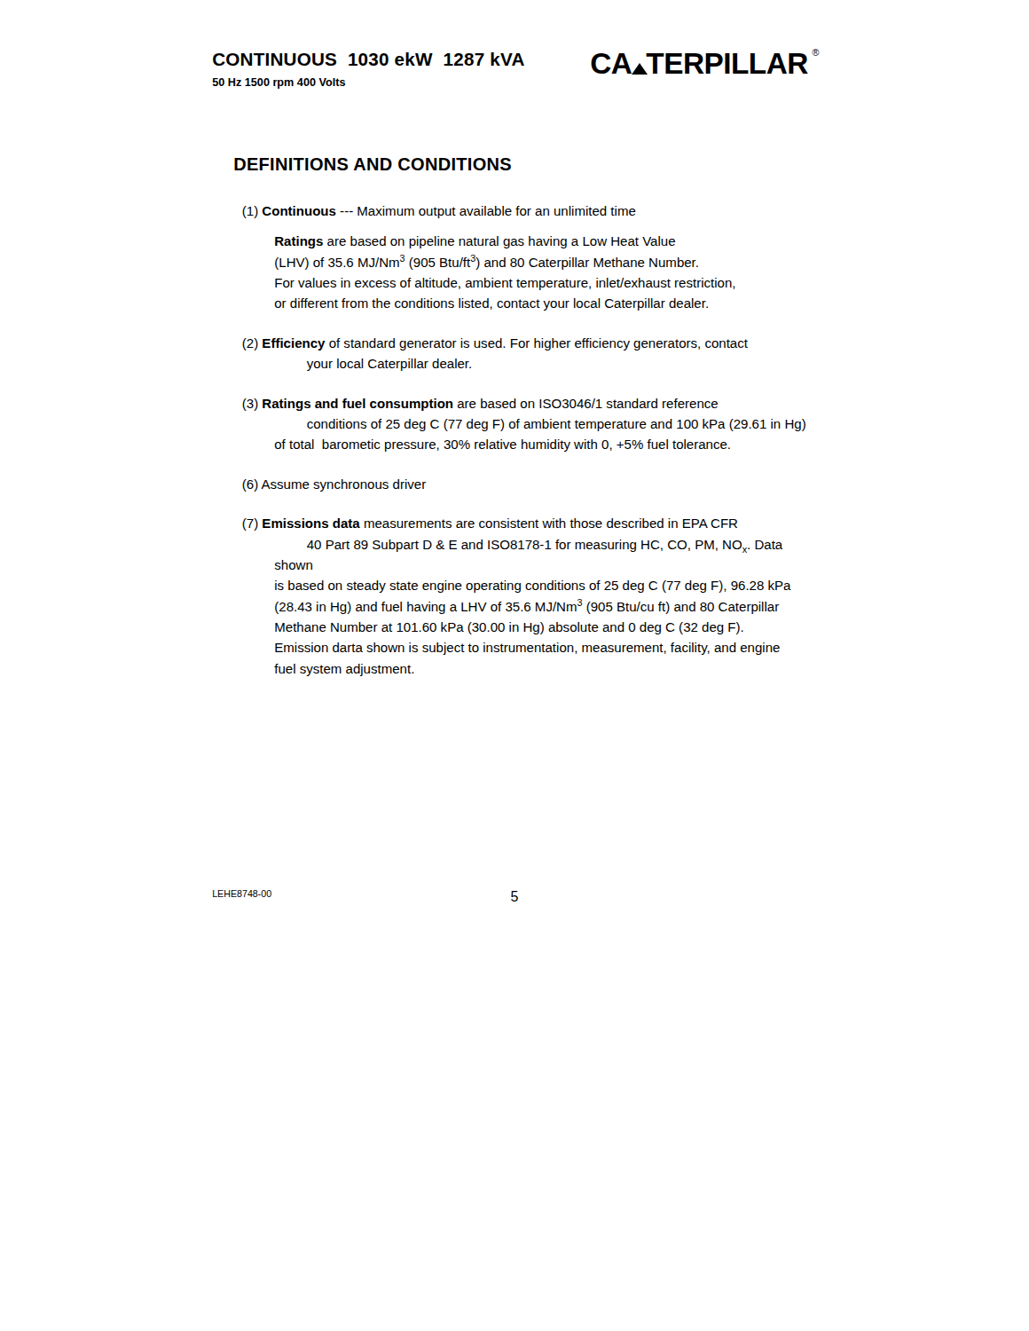CONTINUOUS 1030 ekW 1287 kVA
50 Hz 1500 rpm 400 Volts
CA TERPILLAR®
DEFINITIONS AND CONDITIONS
(1) Continuous --- Maximum output available for an unlimited time
Ratings are based on pipeline natural gas having a Low Heat Value
(LHV) of 35.6 MJ/Nm3 (905 Btu/ft3) and 80 Caterpillar Methane Number.
For values in excess of altitude, ambient temperature, inlet/exhaust restriction,
or different from the conditions listed, contact your local Caterpillar dealer.
(2) Efficiency of standard generator is used. For higher efficiency generators, contact
your local Caterpillar dealer.
(3) Ratings and fuel consumption are based on ISO3046/1 standard reference
conditions of 25 deg C (77 deg F) of ambient temperature and 100 kPa (29.61 in Hg)
of total barometic pressure, 30% relative humidity with 0, +5% fuel tolerance.
(6) Assume synchronous driver
(7) Emissions data measurements are consistent with those described in EPA CFR
40 Part 89 Subpart D & E and ISO8178-1 for measuring HC, CO, PM, NOx. Data shown
is based on steady state engine operating conditions of 25 deg C (77 deg F), 96.28 kPa
(28.43 in Hg) and fuel having a LHV of 35.6 MJ/Nm3 (905 Btu/cu ft) and 80 Caterpillar
Methane Number at 101.60 kPa (30.00 in Hg) absolute and 0 deg C (32 deg F).
Emission darta shown is subject to instrumentation, measurement, facility, and engine
fuel system adjustment.
LEHE8748-00
5